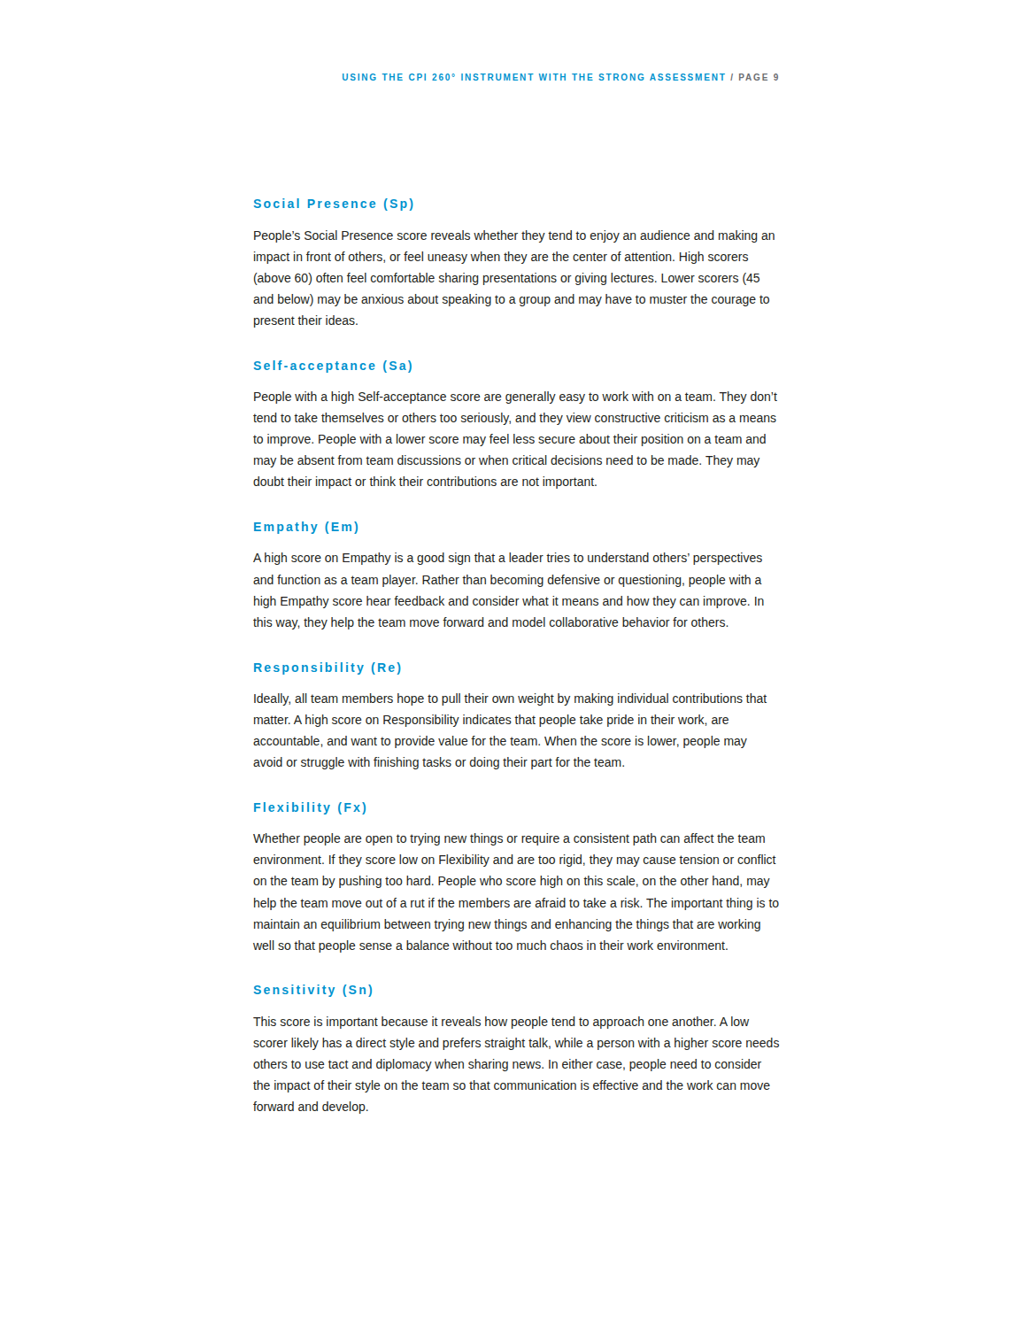USING THE CPI 260° INSTRUMENT WITH THE STRONG ASSESSMENT / PAGE 9
Social Presence (Sp)
People’s Social Presence score reveals whether they tend to enjoy an audience and making an impact in front of others, or feel uneasy when they are the center of attention. High scorers (above 60) often feel comfortable sharing presentations or giving lectures. Lower scorers (45 and below) may be anxious about speaking to a group and may have to muster the courage to present their ideas.
Self-acceptance (Sa)
People with a high Self-acceptance score are generally easy to work with on a team. They don’t tend to take themselves or others too seriously, and they view constructive criticism as a means to improve. People with a lower score may feel less secure about their position on a team and may be absent from team discussions or when critical decisions need to be made. They may doubt their impact or think their contributions are not important.
Empathy (Em)
A high score on Empathy is a good sign that a leader tries to understand others’ perspectives and function as a team player. Rather than becoming defensive or questioning, people with a high Empathy score hear feedback and consider what it means and how they can improve. In this way, they help the team move forward and model collaborative behavior for others.
Responsibility (Re)
Ideally, all team members hope to pull their own weight by making individual contributions that matter. A high score on Responsibility indicates that people take pride in their work, are accountable, and want to provide value for the team. When the score is lower, people may avoid or struggle with finishing tasks or doing their part for the team.
Flexibility (Fx)
Whether people are open to trying new things or require a consistent path can affect the team environment. If they score low on Flexibility and are too rigid, they may cause tension or conflict on the team by pushing too hard. People who score high on this scale, on the other hand, may help the team move out of a rut if the members are afraid to take a risk. The important thing is to maintain an equilibrium between trying new things and enhancing the things that are working well so that people sense a balance without too much chaos in their work environment.
Sensitivity (Sn)
This score is important because it reveals how people tend to approach one another. A low scorer likely has a direct style and prefers straight talk, while a person with a higher score needs others to use tact and diplomacy when sharing news. In either case, people need to consider the impact of their style on the team so that communication is effective and the work can move forward and develop.